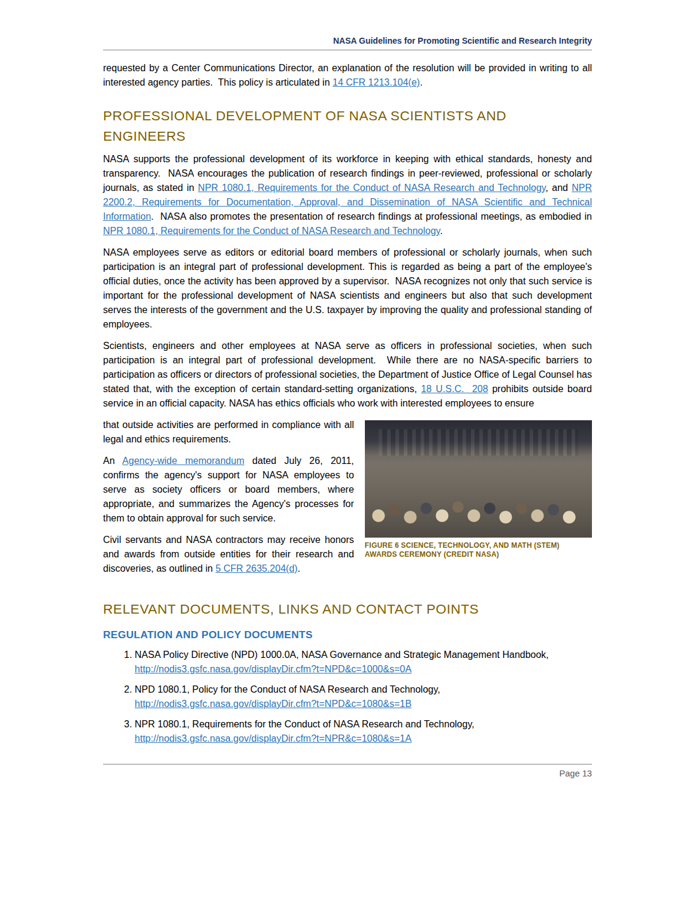NASA Guidelines for Promoting Scientific and Research Integrity
requested by a Center Communications Director, an explanation of the resolution will be provided in writing to all interested agency parties. This policy is articulated in 14 CFR 1213.104(e).
Professional Development of NASA Scientists and Engineers
NASA supports the professional development of its workforce in keeping with ethical standards, honesty and transparency. NASA encourages the publication of research findings in peer-reviewed, professional or scholarly journals, as stated in NPR 1080.1, Requirements for the Conduct of NASA Research and Technology, and NPR 2200.2, Requirements for Documentation, Approval, and Dissemination of NASA Scientific and Technical Information. NASA also promotes the presentation of research findings at professional meetings, as embodied in NPR 1080.1, Requirements for the Conduct of NASA Research and Technology.
NASA employees serve as editors or editorial board members of professional or scholarly journals, when such participation is an integral part of professional development. This is regarded as being a part of the employee's official duties, once the activity has been approved by a supervisor. NASA recognizes not only that such service is important for the professional development of NASA scientists and engineers but also that such development serves the interests of the government and the U.S. taxpayer by improving the quality and professional standing of employees.
Scientists, engineers and other employees at NASA serve as officers in professional societies, when such participation is an integral part of professional development. While there are no NASA-specific barriers to participation as officers or directors of professional societies, the Department of Justice Office of Legal Counsel has stated that, with the exception of certain standard-setting organizations, 18 U.S.C. 208 prohibits outside board service in an official capacity. NASA has ethics officials who work with interested employees to ensure
Figure 6 Science, Technology, and Math (STEM) Awards Ceremony (Credit NASA)
that outside activities are performed in compliance with all legal and ethics requirements.
An Agency-wide memorandum dated July 26, 2011, confirms the agency's support for NASA employees to serve as society officers or board members, where appropriate, and summarizes the Agency's processes for them to obtain approval for such service.
Civil servants and NASA contractors may receive honors and awards from outside entities for their research and discoveries, as outlined in 5 CFR 2635.204(d).
Relevant Documents, Links and Contact Points
Regulation and Policy Documents
NASA Policy Directive (NPD) 1000.0A, NASA Governance and Strategic Management Handbook,
http://nodis3.gsfc.nasa.gov/displayDir.cfm?t=NPD&c=1000&s=0A
NPD 1080.1, Policy for the Conduct of NASA Research and Technology,
http://nodis3.gsfc.nasa.gov/displayDir.cfm?t=NPD&c=1080&s=1B
NPR 1080.1, Requirements for the Conduct of NASA Research and Technology,
http://nodis3.gsfc.nasa.gov/displayDir.cfm?t=NPR&c=1080&s=1A
Page 13